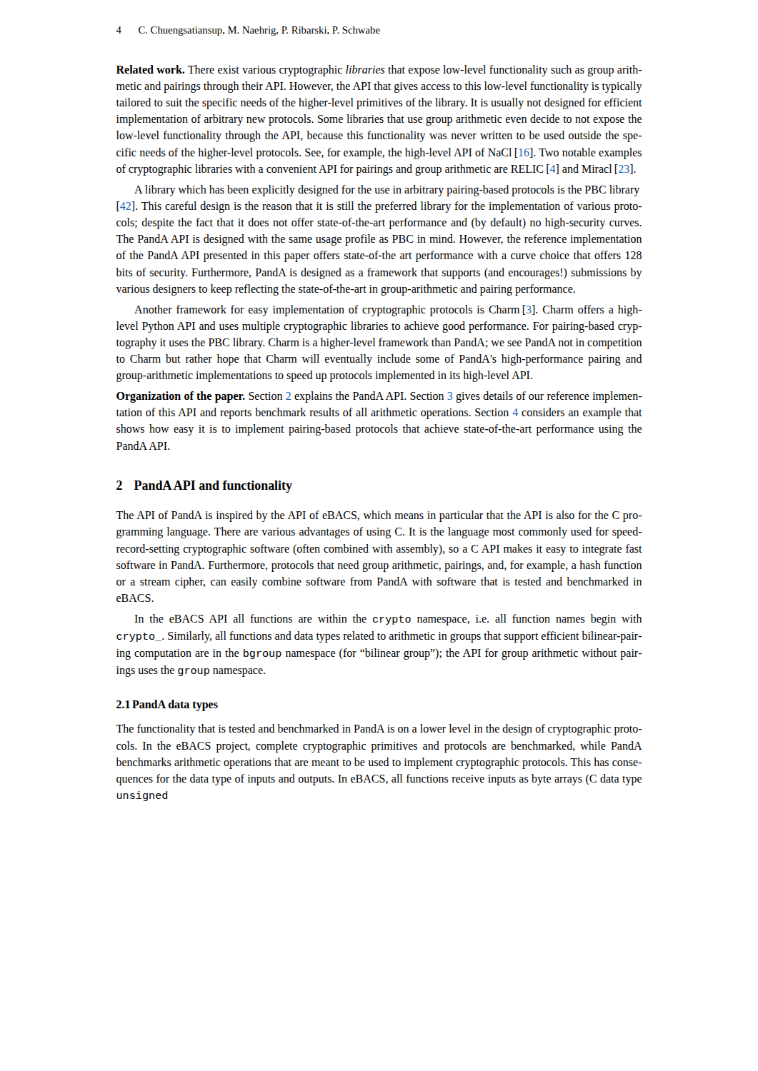4 C. Chuengsatiansup, M. Naehrig, P. Ribarski, P. Schwabe
Related work. There exist various cryptographic libraries that expose low-level functionality such as group arithmetic and pairings through their API. However, the API that gives access to this low-level functionality is typically tailored to suit the specific needs of the higher-level primitives of the library. It is usually not designed for efficient implementation of arbitrary new protocols. Some libraries that use group arithmetic even decide to not expose the low-level functionality through the API, because this functionality was never written to be used outside the specific needs of the higher-level protocols. See, for example, the high-level API of NaCl [16]. Two notable examples of cryptographic libraries with a convenient API for pairings and group arithmetic are RELIC [4] and Miracl [23].
A library which has been explicitly designed for the use in arbitrary pairing-based protocols is the PBC library [42]. This careful design is the reason that it is still the preferred library for the implementation of various protocols; despite the fact that it does not offer state-of-the-art performance and (by default) no high-security curves. The PandA API is designed with the same usage profile as PBC in mind. However, the reference implementation of the PandA API presented in this paper offers state-of-the art performance with a curve choice that offers 128 bits of security. Furthermore, PandA is designed as a framework that supports (and encourages!) submissions by various designers to keep reflecting the state-of-the-art in group-arithmetic and pairing performance.
Another framework for easy implementation of cryptographic protocols is Charm [3]. Charm offers a high-level Python API and uses multiple cryptographic libraries to achieve good performance. For pairing-based cryptography it uses the PBC library. Charm is a higher-level framework than PandA; we see PandA not in competition to Charm but rather hope that Charm will eventually include some of PandA's high-performance pairing and group-arithmetic implementations to speed up protocols implemented in its high-level API.
Organization of the paper. Section 2 explains the PandA API. Section 3 gives details of our reference implementation of this API and reports benchmark results of all arithmetic operations. Section 4 considers an example that shows how easy it is to implement pairing-based protocols that achieve state-of-the-art performance using the PandA API.
2 PandA API and functionality
The API of PandA is inspired by the API of eBACS, which means in particular that the API is also for the C programming language. There are various advantages of using C. It is the language most commonly used for speed-record-setting cryptographic software (often combined with assembly), so a C API makes it easy to integrate fast software in PandA. Furthermore, protocols that need group arithmetic, pairings, and, for example, a hash function or a stream cipher, can easily combine software from PandA with software that is tested and benchmarked in eBACS.
In the eBACS API all functions are within the crypto namespace, i.e. all function names begin with crypto_. Similarly, all functions and data types related to arithmetic in groups that support efficient bilinear-pairing computation are in the bgroup namespace (for “bilinear group”); the API for group arithmetic without pairings uses the group namespace.
2.1 PandA data types
The functionality that is tested and benchmarked in PandA is on a lower level in the design of cryptographic protocols. In the eBACS project, complete cryptographic primitives and protocols are benchmarked, while PandA benchmarks arithmetic operations that are meant to be used to implement cryptographic protocols. This has consequences for the data type of inputs and outputs. In eBACS, all functions receive inputs as byte arrays (C data type unsigned